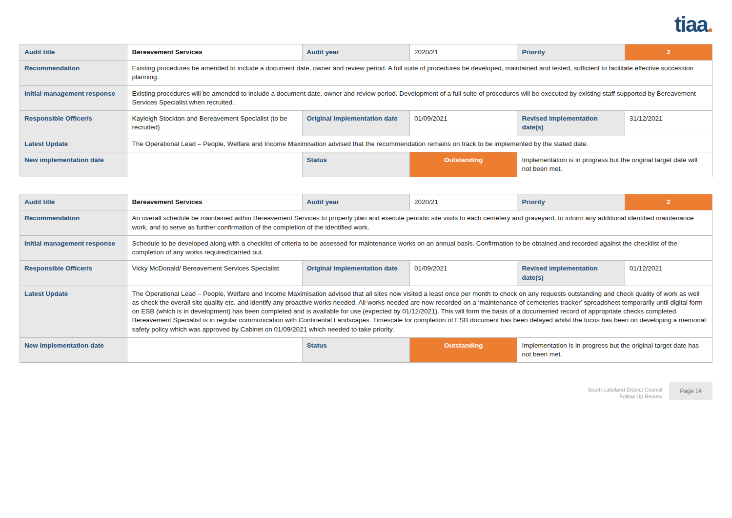tiaa.
| Audit title | Bereavement Services | Audit year | 2020/21 | Priority | 2 |
| Recommendation | Existing procedures be amended to include a document date, owner and review period. A full suite of procedures be developed, maintained and tested, sufficient to facilitate effective succession planning. |
| Initial management response | Existing procedures will be amended to include a document date, owner and review period. Development of a full suite of procedures will be executed by existing staff supported by Bereavement Services Specialist when recruited. |
| Responsible Officer/s | Kayleigh Stockton and Bereavement Specialist (to be recruited) | Original implementation date | 01/09/2021 | Revised implementation date(s) | 31/12/2021 |
| Latest Update | The Operational Lead – People, Welfare and Income Maximisation advised that the recommendation remains on track to be implemented by the stated date. |
| New implementation date | | Status | Outstanding | Implementation is in progress but the original target date will not been met. |
| Audit title | Bereavement Services | Audit year | 2020/21 | Priority | 2 |
| Recommendation | An overall schedule be maintained within Bereavement Services to properly plan and execute periodic site visits to each cemetery and graveyard, to inform any additional identified maintenance work, and to serve as further confirmation of the completion of the identified work. |
| Initial management response | Schedule to be developed along with a checklist of criteria to be assessed for maintenance works on an annual basis. Confirmation to be obtained and recorded against the checklist of the completion of any works required/carried out. |
| Responsible Officer/s | Vicky McDonald/ Bereavement Services Specialist | Original implementation date | 01/09/2021 | Revised implementation date(s) | 01/12/2021 |
| Latest Update | The Operational Lead – People, Welfare and Income Maximisation advised that all sites now visited a least once per month to check on any requests outstanding and check quality of work as well as check the overall site quality etc. and identify any proactive works needed. All works needed are now recorded on a ‘maintenance of cemeteries tracker’ spreadsheet temporarily until digital form on ESB (which is in development) has been completed and is available for use (expected by 01/12/2021). This will form the basis of a documented record of appropriate checks completed. Bereavement Specialist is in regular communication with Continental Landscapes. Timescale for completion of ESB document has been delayed whilst the focus has been on developing a memorial safety policy which was approved by Cabinet on 01/09/2021 which needed to take priority. |
| New implementation date | | Status | Outstanding | Implementation is in progress but the original target date has not been met. |
South Lakeland District Council
Follow Up Review
Page 14